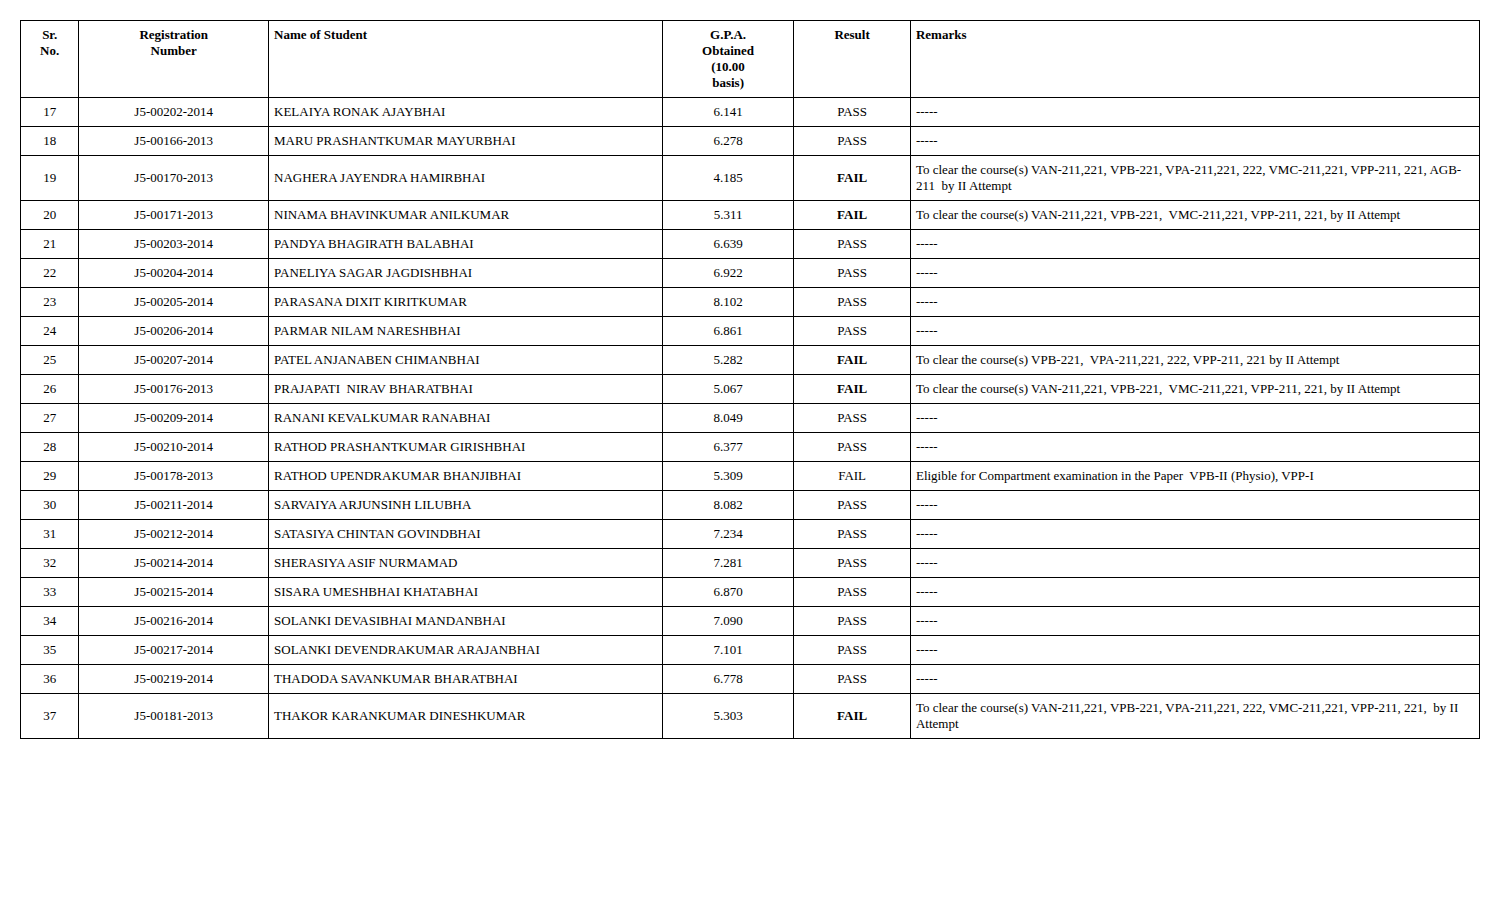| Sr. No. | Registration Number | Name of Student | G.P.A. Obtained (10.00 basis) | Result | Remarks |
| --- | --- | --- | --- | --- | --- |
| 17 | J5-00202-2014 | KELAIYA RONAK AJAYBHAI | 6.141 | PASS | ----- |
| 18 | J5-00166-2013 | MARU PRASHANTKUMAR MAYURBHAI | 6.278 | PASS | ----- |
| 19 | J5-00170-2013 | NAGHERA JAYENDRA HAMIRBHAI | 4.185 | FAIL | To clear the course(s) VAN-211,221, VPB-221, VPA-211,221, 222, VMC-211,221, VPP-211, 221, AGB-211 by II Attempt |
| 20 | J5-00171-2013 | NINAMA BHAVINKUMAR ANILKUMAR | 5.311 | FAIL | To clear the course(s) VAN-211,221, VPB-221, VMC-211,221, VPP-211, 221, by II Attempt |
| 21 | J5-00203-2014 | PANDYA BHAGIRATH BALABHAI | 6.639 | PASS | ----- |
| 22 | J5-00204-2014 | PANELIYA SAGAR JAGDISHBHAI | 6.922 | PASS | ----- |
| 23 | J5-00205-2014 | PARASANA DIXIT KIRITKUMAR | 8.102 | PASS | ----- |
| 24 | J5-00206-2014 | PARMAR NILAM NARESHBHAI | 6.861 | PASS | ----- |
| 25 | J5-00207-2014 | PATEL ANJANABEN CHIMANBHAI | 5.282 | FAIL | To clear the course(s) VPB-221, VPA-211,221, 222, VPP-211, 221 by II Attempt |
| 26 | J5-00176-2013 | PRAJAPATI NIRAV BHARATBHAI | 5.067 | FAIL | To clear the course(s) VAN-211,221, VPB-221, VMC-211,221, VPP-211, 221, by II Attempt |
| 27 | J5-00209-2014 | RANANI KEVALKUMAR RANABHAI | 8.049 | PASS | ----- |
| 28 | J5-00210-2014 | RATHOD PRASHANTKUMAR GIRISHBHAI | 6.377 | PASS | ----- |
| 29 | J5-00178-2013 | RATHOD UPENDRAKUMAR BHANJIBHAI | 5.309 | FAIL | Eligible for Compartment examination in the Paper VPB-II (Physio), VPP-I |
| 30 | J5-00211-2014 | SARVAIYA ARJUNSINH LILUBHA | 8.082 | PASS | ----- |
| 31 | J5-00212-2014 | SATASIYA CHINTAN GOVINDBHAI | 7.234 | PASS | ----- |
| 32 | J5-00214-2014 | SHERASIYA ASIF NURMAMAD | 7.281 | PASS | ----- |
| 33 | J5-00215-2014 | SISARA UMESHBHAI KHATABHAI | 6.870 | PASS | ----- |
| 34 | J5-00216-2014 | SOLANKI DEVASIBHAI MANDANBHAI | 7.090 | PASS | ----- |
| 35 | J5-00217-2014 | SOLANKI DEVENDRAKUMAR ARAJANBHAI | 7.101 | PASS | ----- |
| 36 | J5-00219-2014 | THADODA SAVANKUMAR BHARATBHAI | 6.778 | PASS | ----- |
| 37 | J5-00181-2013 | THAKOR KARANKUMAR DINESHKUMAR | 5.303 | FAIL | To clear the course(s) VAN-211,221, VPB-221, VPA-211,221, 222, VMC-211,221, VPP-211, 221, by II Attempt |